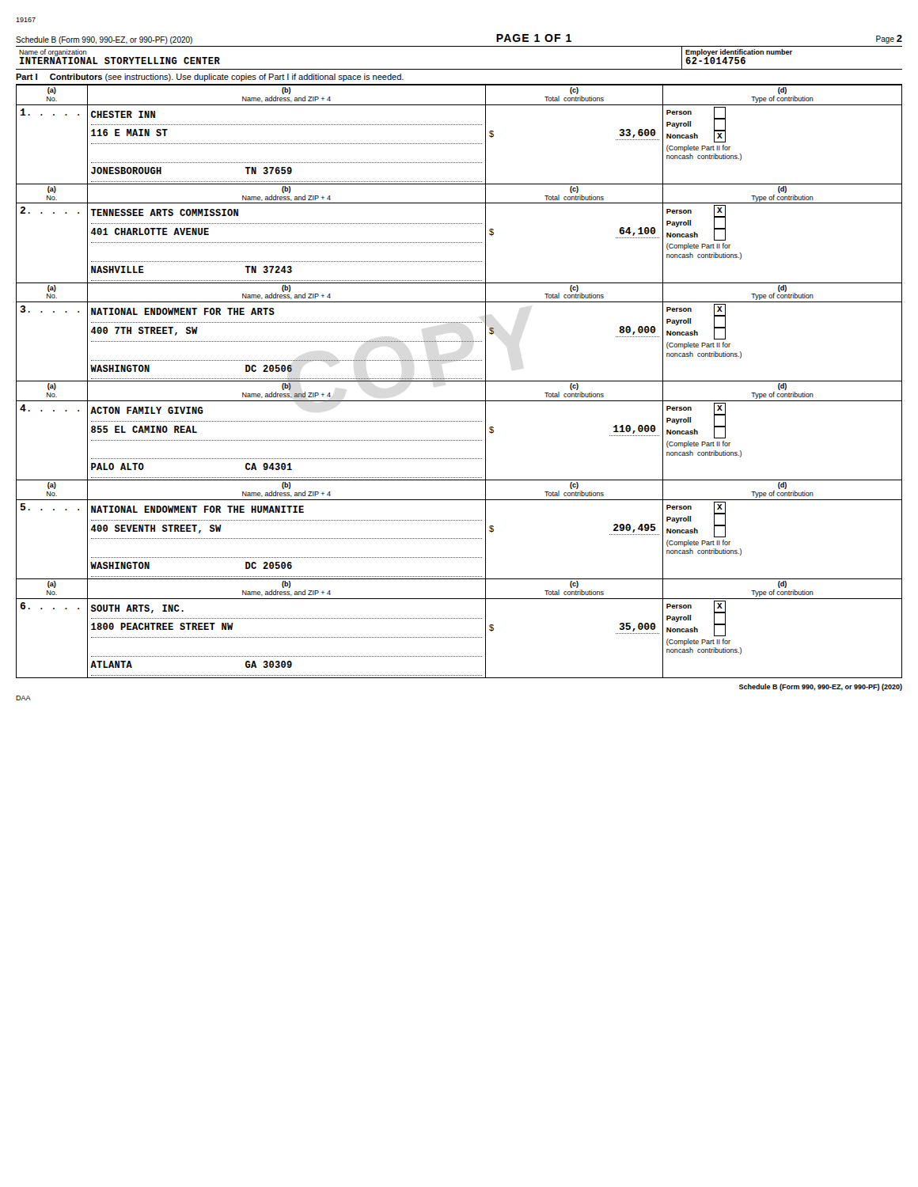19167
Schedule B (Form 990, 990-EZ, or 990-PF) (2020)
PAGE 1 OF 1
Page 2
Name of organization
INTERNATIONAL STORYTELLING CENTER
Employer identification number
62-1014756
Part I Contributors (see instructions). Use duplicate copies of Part I if additional space is needed.
COPY
| (a) No. | (b) Name, address, and ZIP + 4 | (c) Total contributions | (d) Type of contribution |
| 1 . . . . . | CHESTER INN 116 E MAIN ST JONESBOROUGH TN 37659 | $ 33,600 | / Person / / / Payroll / / / Noncash / X / (Complete Part II for noncash contributions.) |
| (a) No. | (b) Name, address, and ZIP + 4 | (c) Total contributions | (d) Type of contribution |
| 2 . . . . . | TENNESSEE ARTS COMMISSION 401 CHARLOTTE AVENUE NASHVILLE TN 37243 | $ 64,100 | / Person / X / / Payroll / / / Noncash / / (Complete Part II for noncash contributions.) |
| (a) No. | (b) Name, address, and ZIP + 4 | (c) Total contributions | (d) Type of contribution |
| 3 . . . . . | NATIONAL ENDOWMENT FOR THE ARTS 400 7TH STREET, SW WASHINGTON DC 20506 | $ 80,000 | / Person / X / / Payroll / / / Noncash / / (Complete Part II for noncash contributions.) |
| (a) No. | (b) Name, address, and ZIP + 4 | (c) Total contributions | (d) Type of contribution |
| 4 . . . . . | ACTON FAMILY GIVING 855 EL CAMINO REAL PALO ALTO CA 94301 | $ 110,000 | / Person / X / / Payroll / / / Noncash / / (Complete Part II for noncash contributions.) |
| (a) No. | (b) Name, address, and ZIP + 4 | (c) Total contributions | (d) Type of contribution |
| 5 . . . . . | NATIONAL ENDOWMENT FOR THE HUMANITIE 400 SEVENTH STREET, SW WASHINGTON DC 20506 | $ 290,495 | / Person / X / / Payroll / / / Noncash / / (Complete Part II for noncash contributions.) |
| (a) No. | (b) Name, address, and ZIP + 4 | (c) Total contributions | (d) Type of contribution |
| 6 . . . . . | SOUTH ARTS, INC. 1800 PEACHTREE STREET NW ATLANTA GA 30309 | $ 35,000 | / Person / X / / Payroll / / / Noncash / / (Complete Part II for noncash contributions.) |
Schedule B (Form 990, 990-EZ, or 990-PF) (2020)
DAA